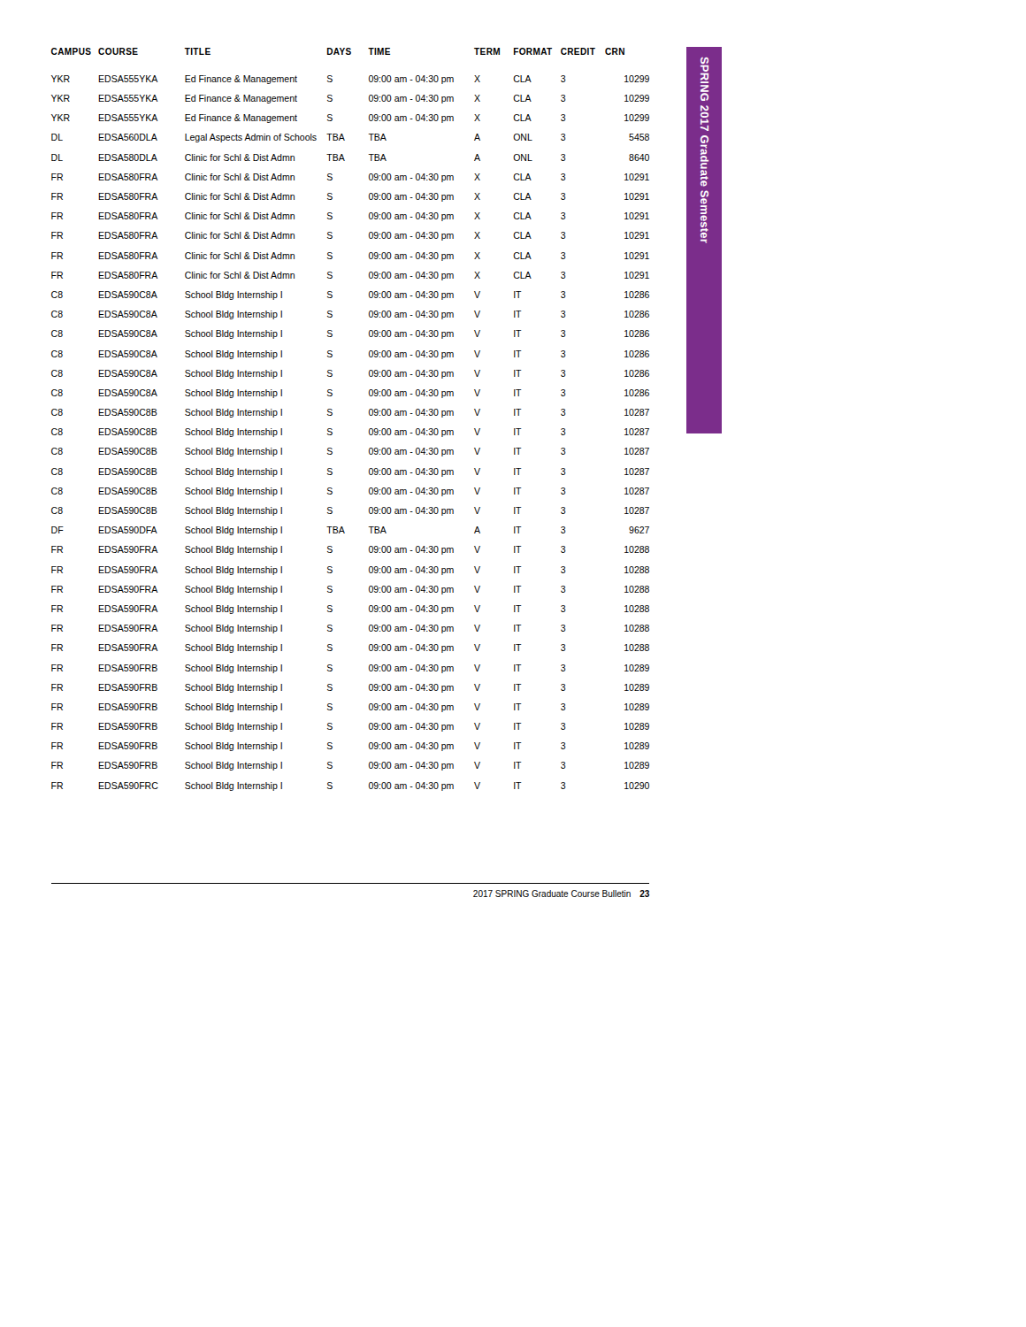SPRING 2017 Graduate Semester
| CAMPUS | COURSE | TITLE | DAYS | TIME | TERM | FORMAT | CREDIT | CRN |
| --- | --- | --- | --- | --- | --- | --- | --- | --- |
| YKR | EDSA555YKA | Ed Finance & Management | S | 09:00 am - 04:30 pm | X | CLA | 3 | 10299 |
| YKR | EDSA555YKA | Ed Finance & Management | S | 09:00 am - 04:30 pm | X | CLA | 3 | 10299 |
| YKR | EDSA555YKA | Ed Finance & Management | S | 09:00 am - 04:30 pm | X | CLA | 3 | 10299 |
| DL | EDSA560DLA | Legal Aspects Admin of Schools | TBA | TBA | A | ONL | 3 | 5458 |
| DL | EDSA580DLA | Clinic for Schl & Dist Admn | TBA | TBA | A | ONL | 3 | 8640 |
| FR | EDSA580FRA | Clinic for Schl & Dist Admn | S | 09:00 am - 04:30 pm | X | CLA | 3 | 10291 |
| FR | EDSA580FRA | Clinic for Schl & Dist Admn | S | 09:00 am - 04:30 pm | X | CLA | 3 | 10291 |
| FR | EDSA580FRA | Clinic for Schl & Dist Admn | S | 09:00 am - 04:30 pm | X | CLA | 3 | 10291 |
| FR | EDSA580FRA | Clinic for Schl & Dist Admn | S | 09:00 am - 04:30 pm | X | CLA | 3 | 10291 |
| FR | EDSA580FRA | Clinic for Schl & Dist Admn | S | 09:00 am - 04:30 pm | X | CLA | 3 | 10291 |
| FR | EDSA580FRA | Clinic for Schl & Dist Admn | S | 09:00 am - 04:30 pm | X | CLA | 3 | 10291 |
| C8 | EDSA590C8A | School Bldg Internship I | S | 09:00 am - 04:30 pm | V | IT | 3 | 10286 |
| C8 | EDSA590C8A | School Bldg Internship I | S | 09:00 am - 04:30 pm | V | IT | 3 | 10286 |
| C8 | EDSA590C8A | School Bldg Internship I | S | 09:00 am - 04:30 pm | V | IT | 3 | 10286 |
| C8 | EDSA590C8A | School Bldg Internship I | S | 09:00 am - 04:30 pm | V | IT | 3 | 10286 |
| C8 | EDSA590C8A | School Bldg Internship I | S | 09:00 am - 04:30 pm | V | IT | 3 | 10286 |
| C8 | EDSA590C8A | School Bldg Internship I | S | 09:00 am - 04:30 pm | V | IT | 3 | 10286 |
| C8 | EDSA590C8B | School Bldg Internship I | S | 09:00 am - 04:30 pm | V | IT | 3 | 10287 |
| C8 | EDSA590C8B | School Bldg Internship I | S | 09:00 am - 04:30 pm | V | IT | 3 | 10287 |
| C8 | EDSA590C8B | School Bldg Internship I | S | 09:00 am - 04:30 pm | V | IT | 3 | 10287 |
| C8 | EDSA590C8B | School Bldg Internship I | S | 09:00 am - 04:30 pm | V | IT | 3 | 10287 |
| C8 | EDSA590C8B | School Bldg Internship I | S | 09:00 am - 04:30 pm | V | IT | 3 | 10287 |
| C8 | EDSA590C8B | School Bldg Internship I | S | 09:00 am - 04:30 pm | V | IT | 3 | 10287 |
| DF | EDSA590DFA | School Bldg Internship I | TBA | TBA | A | IT | 3 | 9627 |
| FR | EDSA590FRA | School Bldg Internship I | S | 09:00 am - 04:30 pm | V | IT | 3 | 10288 |
| FR | EDSA590FRA | School Bldg Internship I | S | 09:00 am - 04:30 pm | V | IT | 3 | 10288 |
| FR | EDSA590FRA | School Bldg Internship I | S | 09:00 am - 04:30 pm | V | IT | 3 | 10288 |
| FR | EDSA590FRA | School Bldg Internship I | S | 09:00 am - 04:30 pm | V | IT | 3 | 10288 |
| FR | EDSA590FRA | School Bldg Internship I | S | 09:00 am - 04:30 pm | V | IT | 3 | 10288 |
| FR | EDSA590FRA | School Bldg Internship I | S | 09:00 am - 04:30 pm | V | IT | 3 | 10288 |
| FR | EDSA590FRB | School Bldg Internship I | S | 09:00 am - 04:30 pm | V | IT | 3 | 10289 |
| FR | EDSA590FRB | School Bldg Internship I | S | 09:00 am - 04:30 pm | V | IT | 3 | 10289 |
| FR | EDSA590FRB | School Bldg Internship I | S | 09:00 am - 04:30 pm | V | IT | 3 | 10289 |
| FR | EDSA590FRB | School Bldg Internship I | S | 09:00 am - 04:30 pm | V | IT | 3 | 10289 |
| FR | EDSA590FRB | School Bldg Internship I | S | 09:00 am - 04:30 pm | V | IT | 3 | 10289 |
| FR | EDSA590FRB | School Bldg Internship I | S | 09:00 am - 04:30 pm | V | IT | 3 | 10289 |
| FR | EDSA590FRC | School Bldg Internship I | S | 09:00 am - 04:30 pm | V | IT | 3 | 10290 |
2017 SPRING Graduate Course Bulletin23